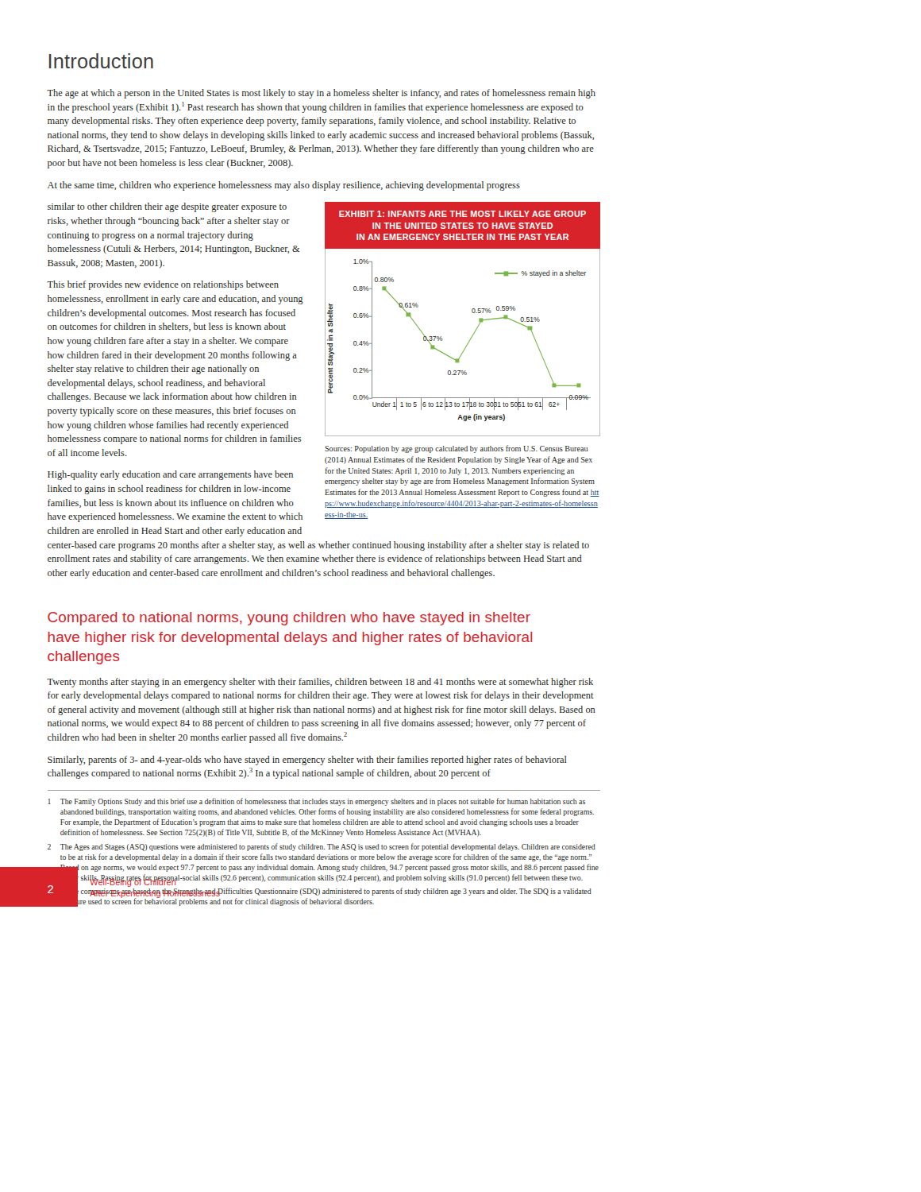Introduction
The age at which a person in the United States is most likely to stay in a homeless shelter is infancy, and rates of homelessness remain high in the preschool years (Exhibit 1).1 Past research has shown that young children in families that experience homelessness are exposed to many developmental risks. They often experience deep poverty, family separations, family violence, and school instability. Relative to national norms, they tend to show delays in developing skills linked to early academic success and increased behavioral problems (Bassuk, Richard, & Tsertsvadze, 2015; Fantuzzo, LeBoeuf, Brumley, & Perlman, 2013). Whether they fare differently than young children who are poor but have not been homeless is less clear (Buckner, 2008).
At the same time, children who experience homelessness may also display resilience, achieving developmental progress
Exhibit 1: Infants are the most likely age group
in the United States to have stayed
in an emergency shelter in the past year
Percent Stayed in a Shelter
% stayed in a shelter
1.0%
0.8%
0.6%
0.4%
0.2%
0.0%
0.80%
0.61%
0.37%
0.27%
0.57%
0.59%
0.51%
0.09%
Under 1
1 to 5
6 to 12
13 to 17
18 to 30
31 to 50
51 to 61
62+
Age (in years)
Sources: Population by age group calculated by authors from U.S. Census Bureau (2014) Annual Estimates of the Resident Population by Single Year of Age and Sex for the United States: April 1, 2010 to July 1, 2013. Numbers experiencing an emergency shelter stay by age are from Homeless Management Information System Estimates for the 2013 Annual Homeless Assessment Report to Congress found at https://www.hudexchange.info/resource/4404/2013-ahar-part-2-estimates-of-homelessness-in-the-us.
similar to other children their age despite greater exposure to risks, whether through “bouncing back” after a shelter stay or continuing to progress on a normal trajectory during homelessness (Cutuli & Herbers, 2014; Huntington, Buckner, & Bassuk, 2008; Masten, 2001).
This brief provides new evidence on relationships between homelessness, enrollment in early care and education, and young children’s developmental outcomes. Most research has focused on outcomes for children in shelters, but less is known about how young children fare after a stay in a shelter. We compare how children fared in their development 20 months following a shelter stay relative to children their age nationally on developmental delays, school readiness, and behavioral challenges. Because we lack information about how children in poverty typically score on these measures, this brief focuses on how young children whose families had recently experienced homelessness compare to national norms for children in families of all income levels.
High-quality early education and care arrangements have been linked to gains in school readiness for children in low-income families, but less is known about its influence on children who have experienced homelessness. We examine the extent to which children are enrolled in Head Start and other early education and center-based care programs 20 months after a shelter stay, as well as whether continued housing instability after a shelter stay is related to enrollment rates and stability of care arrangements. We then examine whether there is evidence of relationships between Head Start and other early education and center-based care enrollment and children’s school readiness and behavioral challenges.
Compared to national norms, young children who have stayed in shelter
have higher risk for developmental delays and higher rates of behavioral
challenges
Twenty months after staying in an emergency shelter with their families, children between 18 and 41 months were at somewhat higher risk for early developmental delays compared to national norms for children their age. They were at lowest risk for delays in their development of general activity and movement (although still at higher risk than national norms) and at highest risk for fine motor skill delays. Based on national norms, we would expect 84 to 88 percent of children to pass screening in all five domains assessed; however, only 77 percent of children who had been in shelter 20 months earlier passed all five domains.2
Similarly, parents of 3- and 4-year-olds who have stayed in emergency shelter with their families reported higher rates of behavioral challenges compared to national norms (Exhibit 2).3 In a typical national sample of children, about 20 percent of
1
The Family Options Study and this brief use a definition of homelessness that includes stays in emergency shelters and in places not suitable for human habitation such as abandoned buildings, transportation waiting rooms, and abandoned vehicles. Other forms of housing instability are also considered homelessness for some federal programs. For example, the Department of Education’s program that aims to make sure that homeless children are able to attend school and avoid changing schools uses a broader definition of homelessness. See Section 725(2)(B) of Title VII, Subtitle B, of the McKinney Vento Homeless Assistance Act (MVHAA).
2
The Ages and Stages (ASQ) questions were administered to parents of study children. The ASQ is used to screen for potential developmental delays. Children are considered to be at risk for a developmental delay in a domain if their score falls two standard deviations or more below the average score for children of the same age, the “age norm.” Based on age norms, we would expect 97.7 percent to pass any individual domain. Among study children, 94.7 percent passed gross motor skills, and 88.6 percent passed fine motor skills. Passing rates for personal-social skills (92.6 percent), communication skills (92.4 percent), and problem solving skills (91.0 percent) fell between these two.
3
These comparisons are based on the Strengths and Difficulties Questionnaire (SDQ) administered to parents of study children age 3 years and older. The SDQ is a validated measure used to screen for behavioral problems and not for clinical diagnosis of behavioral disorders.
2
Well-Being of Children
After Experiencing Homelessness